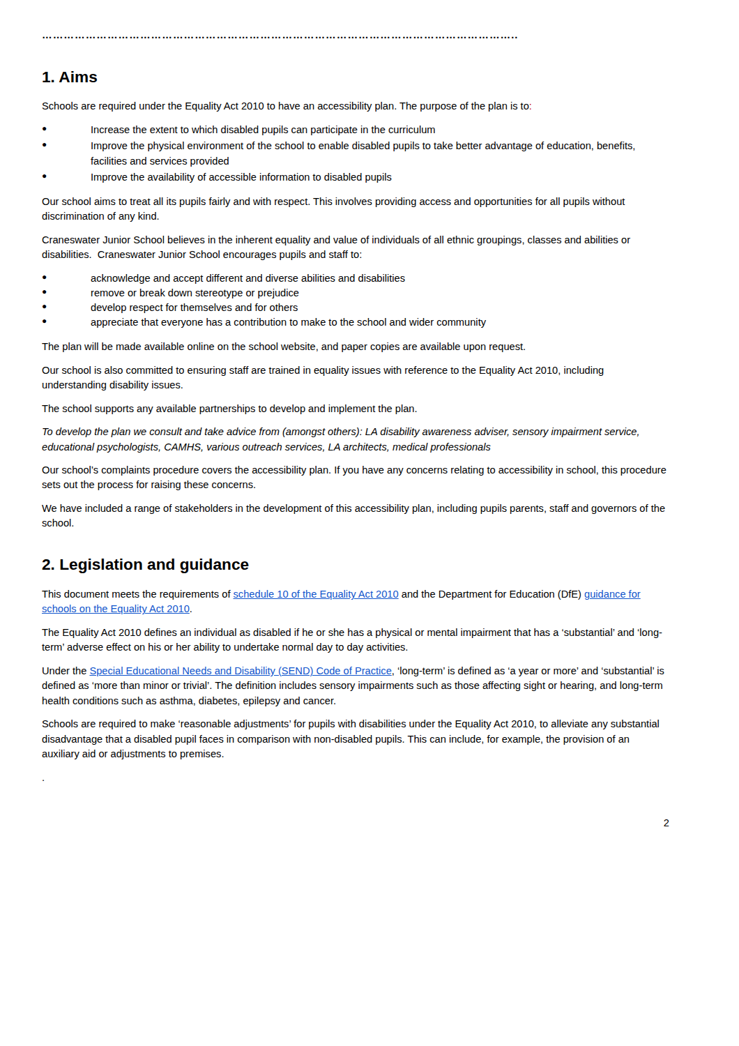…………………………………………………………………………………………………………………..
1. Aims
Schools are required under the Equality Act 2010 to have an accessibility plan. The purpose of the plan is to:
Increase the extent to which disabled pupils can participate in the curriculum
Improve the physical environment of the school to enable disabled pupils to take better advantage of education, benefits, facilities and services provided
Improve the availability of accessible information to disabled pupils
Our school aims to treat all its pupils fairly and with respect. This involves providing access and opportunities for all pupils without discrimination of any kind.
Craneswater Junior School believes in the inherent equality and value of individuals of all ethnic groupings, classes and abilities or disabilities. Craneswater Junior School encourages pupils and staff to:
acknowledge and accept different and diverse abilities and disabilities
remove or break down stereotype or prejudice
develop respect for themselves and for others
appreciate that everyone has a contribution to make to the school and wider community
The plan will be made available online on the school website, and paper copies are available upon request.
Our school is also committed to ensuring staff are trained in equality issues with reference to the Equality Act 2010, including understanding disability issues.
The school supports any available partnerships to develop and implement the plan.
To develop the plan we consult and take advice from (amongst others): LA disability awareness adviser, sensory impairment service, educational psychologists, CAMHS, various outreach services, LA architects, medical professionals
Our school’s complaints procedure covers the accessibility plan. If you have any concerns relating to accessibility in school, this procedure sets out the process for raising these concerns.
We have included a range of stakeholders in the development of this accessibility plan, including pupils parents, staff and governors of the school.
2. Legislation and guidance
This document meets the requirements of schedule 10 of the Equality Act 2010 and the Department for Education (DfE) guidance for schools on the Equality Act 2010.
The Equality Act 2010 defines an individual as disabled if he or she has a physical or mental impairment that has a ‘substantial’ and ‘long-term’ adverse effect on his or her ability to undertake normal day to day activities.
Under the Special Educational Needs and Disability (SEND) Code of Practice, ‘long-term’ is defined as ‘a year or more’ and ‘substantial’ is defined as ‘more than minor or trivial’. The definition includes sensory impairments such as those affecting sight or hearing, and long-term health conditions such as asthma, diabetes, epilepsy and cancer.
Schools are required to make ‘reasonable adjustments’ for pupils with disabilities under the Equality Act 2010, to alleviate any substantial disadvantage that a disabled pupil faces in comparison with non-disabled pupils. This can include, for example, the provision of an auxiliary aid or adjustments to premises.
.
2